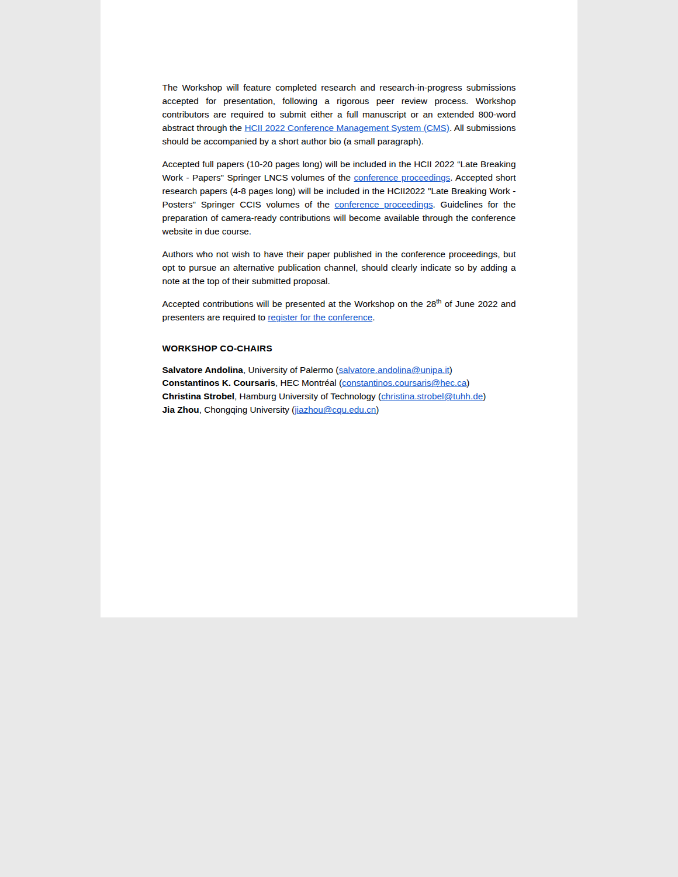The Workshop will feature completed research and research-in-progress submissions accepted for presentation, following a rigorous peer review process. Workshop contributors are required to submit either a full manuscript or an extended 800-word abstract through the HCII 2022 Conference Management System (CMS). All submissions should be accompanied by a short author bio (a small paragraph).
Accepted full papers (10-20 pages long) will be included in the HCII 2022 “Late Breaking Work - Papers" Springer LNCS volumes of the conference proceedings. Accepted short research papers (4-8 pages long) will be included in the HCII2022 "Late Breaking Work - Posters" Springer CCIS volumes of the conference proceedings. Guidelines for the preparation of camera-ready contributions will become available through the conference website in due course.
Authors who not wish to have their paper published in the conference proceedings, but opt to pursue an alternative publication channel, should clearly indicate so by adding a note at the top of their submitted proposal.
Accepted contributions will be presented at the Workshop on the 28th of June 2022 and presenters are required to register for the conference.
WORKSHOP CO-CHAIRS
Salvatore Andolina, University of Palermo (salvatore.andolina@unipa.it)
Constantinos K. Coursaris, HEC Montréal (constantinos.coursaris@hec.ca)
Christina Strobel, Hamburg University of Technology (christina.strobel@tuhh.de)
Jia Zhou, Chongqing University (jiazhou@cqu.edu.cn)